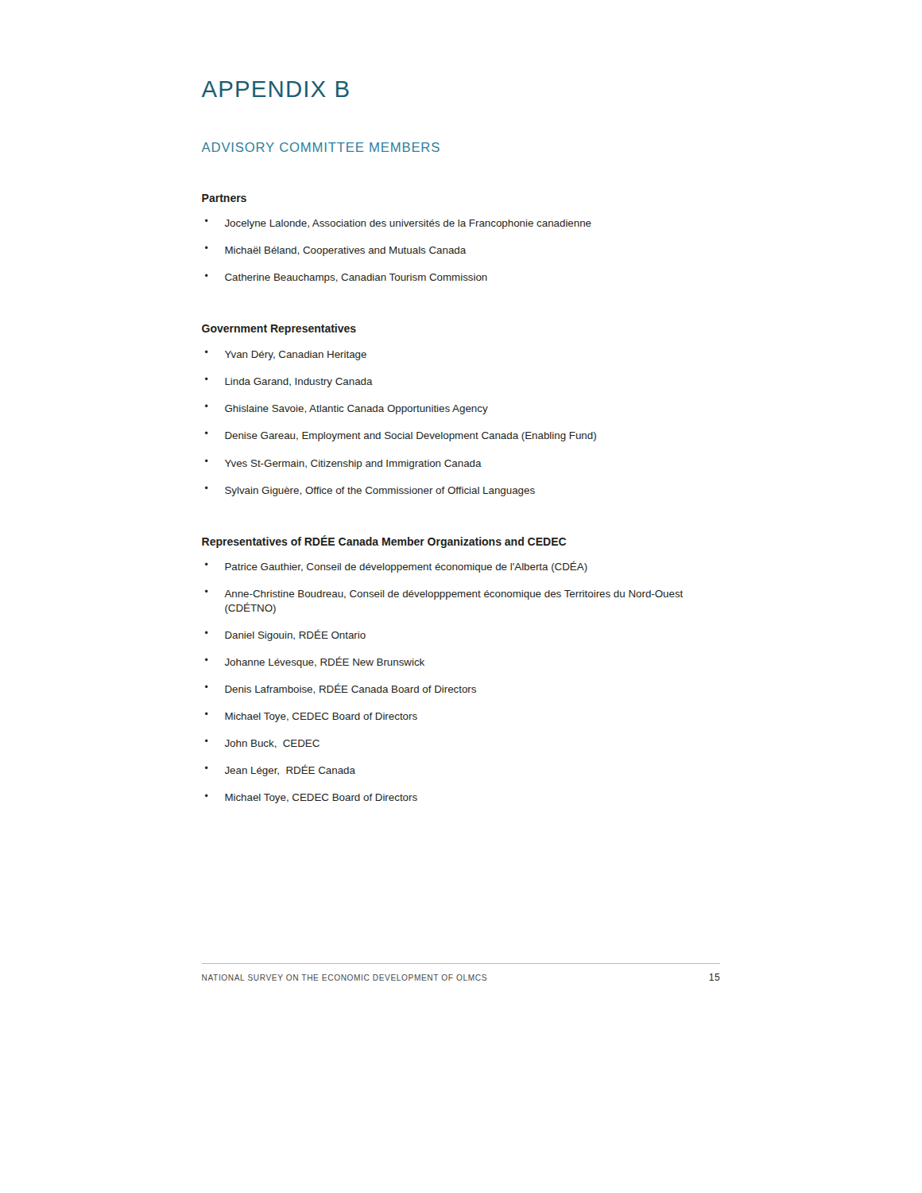APPENDIX B
ADVISORY COMMITTEE MEMBERS
Partners
Jocelyne Lalonde, Association des universités de la Francophonie canadienne
Michaël Béland, Cooperatives and Mutuals Canada
Catherine Beauchamps, Canadian Tourism Commission
Government Representatives
Yvan Déry, Canadian Heritage
Linda Garand, Industry Canada
Ghislaine Savoie, Atlantic Canada Opportunities Agency
Denise Gareau, Employment and Social Development Canada (Enabling Fund)
Yves St-Germain, Citizenship and Immigration Canada
Sylvain Giguère, Office of the Commissioner of Official Languages
Representatives of RDÉE Canada Member Organizations and CEDEC
Patrice Gauthier, Conseil de développement économique de l'Alberta (CDÉA)
Anne-Christine Boudreau, Conseil de développpement économique des Territoires du Nord-Ouest (CDÉTNO)
Daniel Sigouin, RDÉE Ontario
Johanne Lévesque, RDÉE New Brunswick
Denis Laframboise, RDÉE Canada Board of Directors
Michael Toye, CEDEC Board of Directors
John Buck, CEDEC
Jean Léger, RDÉE Canada
Michael Toye, CEDEC Board of Directors
NATIONAL SURVEY ON THE ECONOMIC DEVELOPMENT OF OLMCS 15